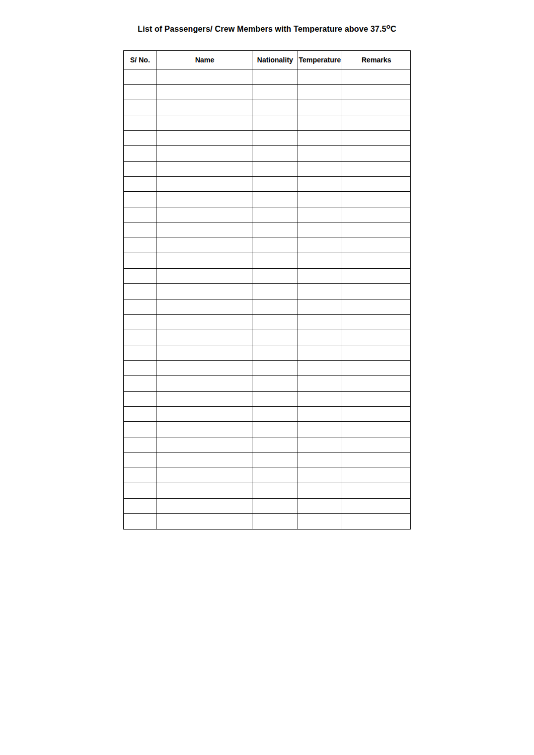List of Passengers/ Crew Members with Temperature above 37.5oC
| S/ No. | Name | Nationality | Temperature | Remarks |
| --- | --- | --- | --- | --- |